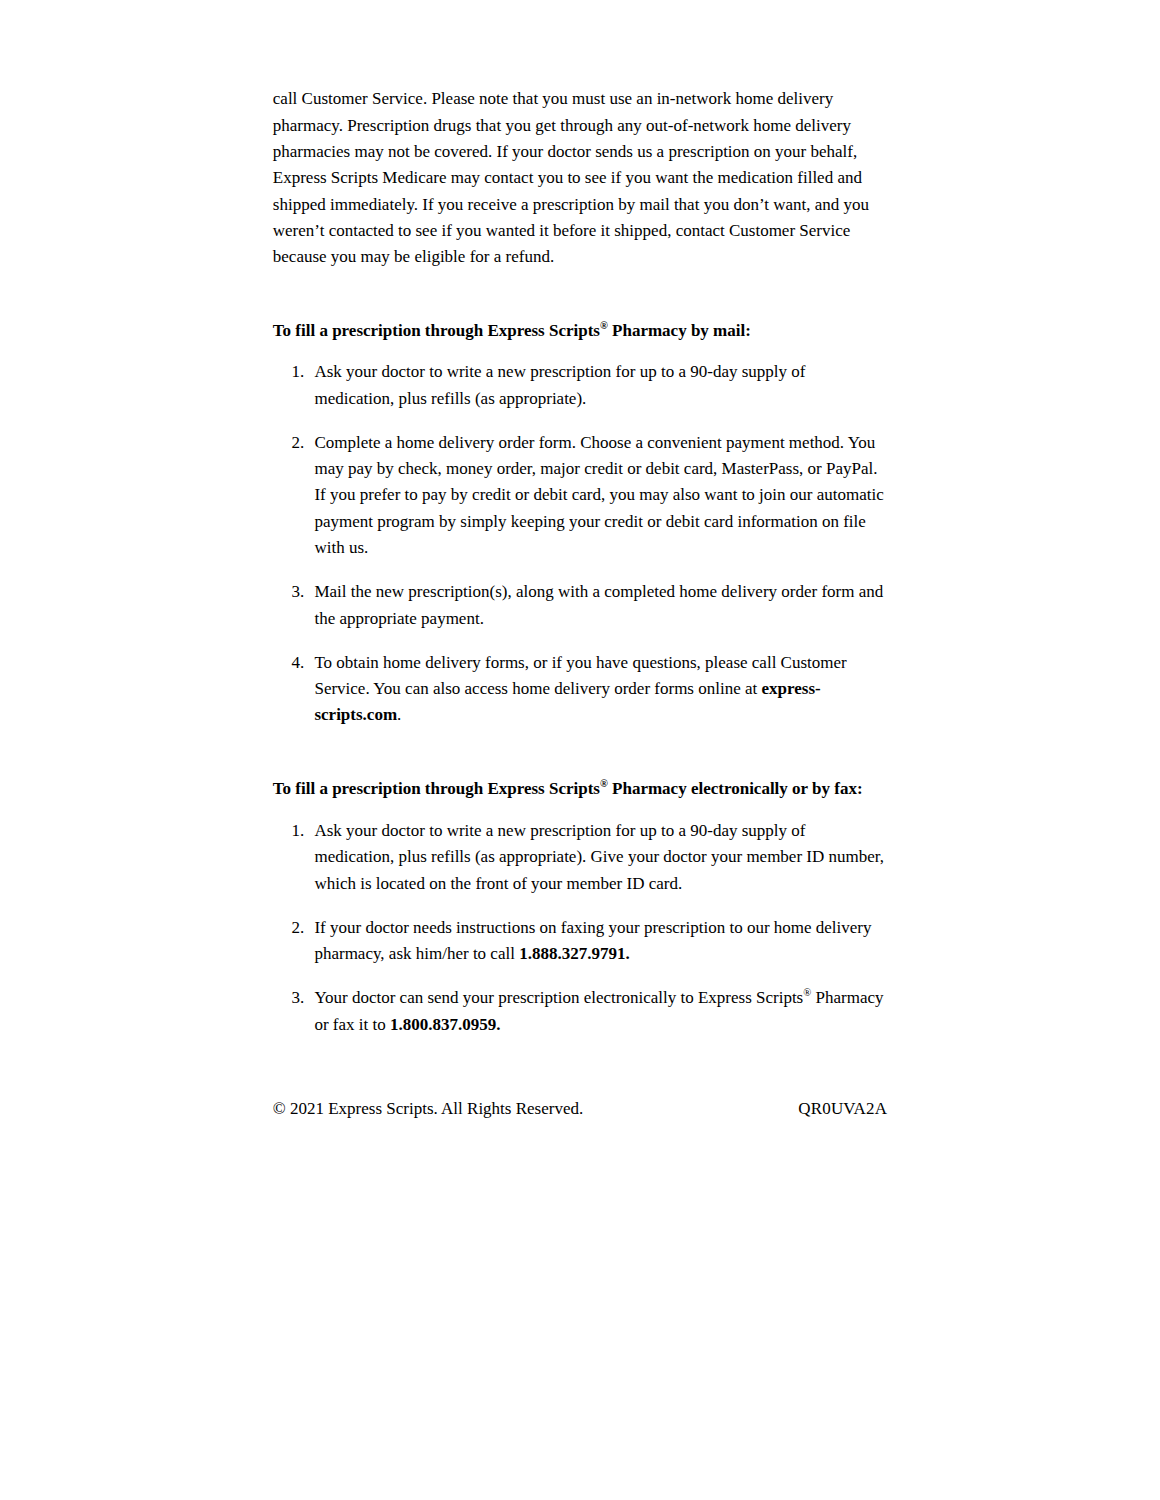call Customer Service. Please note that you must use an in-network home delivery pharmacy. Prescription drugs that you get through any out-of-network home delivery pharmacies may not be covered. If your doctor sends us a prescription on your behalf, Express Scripts Medicare may contact you to see if you want the medication filled and shipped immediately. If you receive a prescription by mail that you don’t want, and you weren’t contacted to see if you wanted it before it shipped, contact Customer Service because you may be eligible for a refund.
To fill a prescription through Express Scripts® Pharmacy by mail:
Ask your doctor to write a new prescription for up to a 90-day supply of medication, plus refills (as appropriate).
Complete a home delivery order form. Choose a convenient payment method. You may pay by check, money order, major credit or debit card, MasterPass, or PayPal. If you prefer to pay by credit or debit card, you may also want to join our automatic payment program by simply keeping your credit or debit card information on file with us.
Mail the new prescription(s), along with a completed home delivery order form and the appropriate payment.
To obtain home delivery forms, or if you have questions, please call Customer Service. You can also access home delivery order forms online at express-scripts.com.
To fill a prescription through Express Scripts® Pharmacy electronically or by fax:
Ask your doctor to write a new prescription for up to a 90-day supply of medication, plus refills (as appropriate). Give your doctor your member ID number, which is located on the front of your member ID card.
If your doctor needs instructions on faxing your prescription to our home delivery pharmacy, ask him/her to call 1.888.327.9791.
Your doctor can send your prescription electronically to Express Scripts® Pharmacy or fax it to 1.800.837.0959.
© 2021 Express Scripts. All Rights Reserved. QR0UVA2A